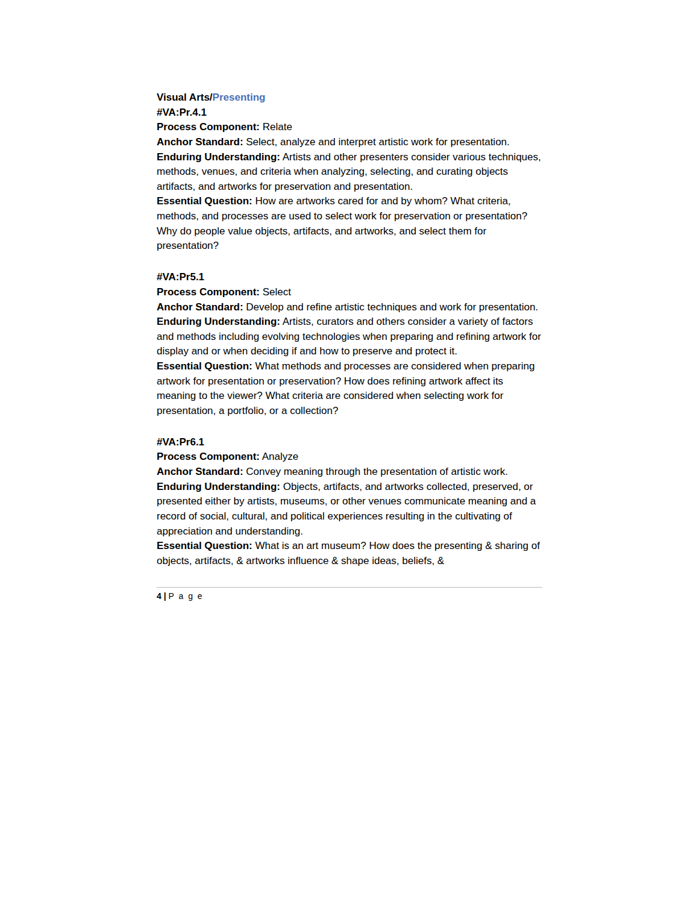Visual Arts/Presenting
#VA:Pr.4.1
Process Component: Relate
Anchor Standard: Select, analyze and interpret artistic work for presentation.
Enduring Understanding: Artists and other presenters consider various techniques, methods, venues, and criteria when analyzing, selecting, and curating objects artifacts, and artworks for preservation and presentation.
Essential Question: How are artworks cared for and by whom? What criteria, methods, and processes are used to select work for preservation or presentation? Why do people value objects, artifacts, and artworks, and select them for presentation?
#VA:Pr5.1
Process Component: Select
Anchor Standard: Develop and refine artistic techniques and work for presentation.
Enduring Understanding: Artists, curators and others consider a variety of factors and methods including evolving technologies when preparing and refining artwork for display and or when deciding if and how to preserve and protect it.
Essential Question: What methods and processes are considered when preparing artwork for presentation or preservation? How does refining artwork affect its meaning to the viewer? What criteria are considered when selecting work for presentation, a portfolio, or a collection?
#VA:Pr6.1
Process Component: Analyze
Anchor Standard: Convey meaning through the presentation of artistic work.
Enduring Understanding: Objects, artifacts, and artworks collected, preserved, or presented either by artists, museums, or other venues communicate meaning and a record of social, cultural, and political experiences resulting in the cultivating of appreciation and understanding.
Essential Question: What is an art museum? How does the presenting & sharing of objects, artifacts, & artworks influence & shape ideas, beliefs, &
4 | P a g e